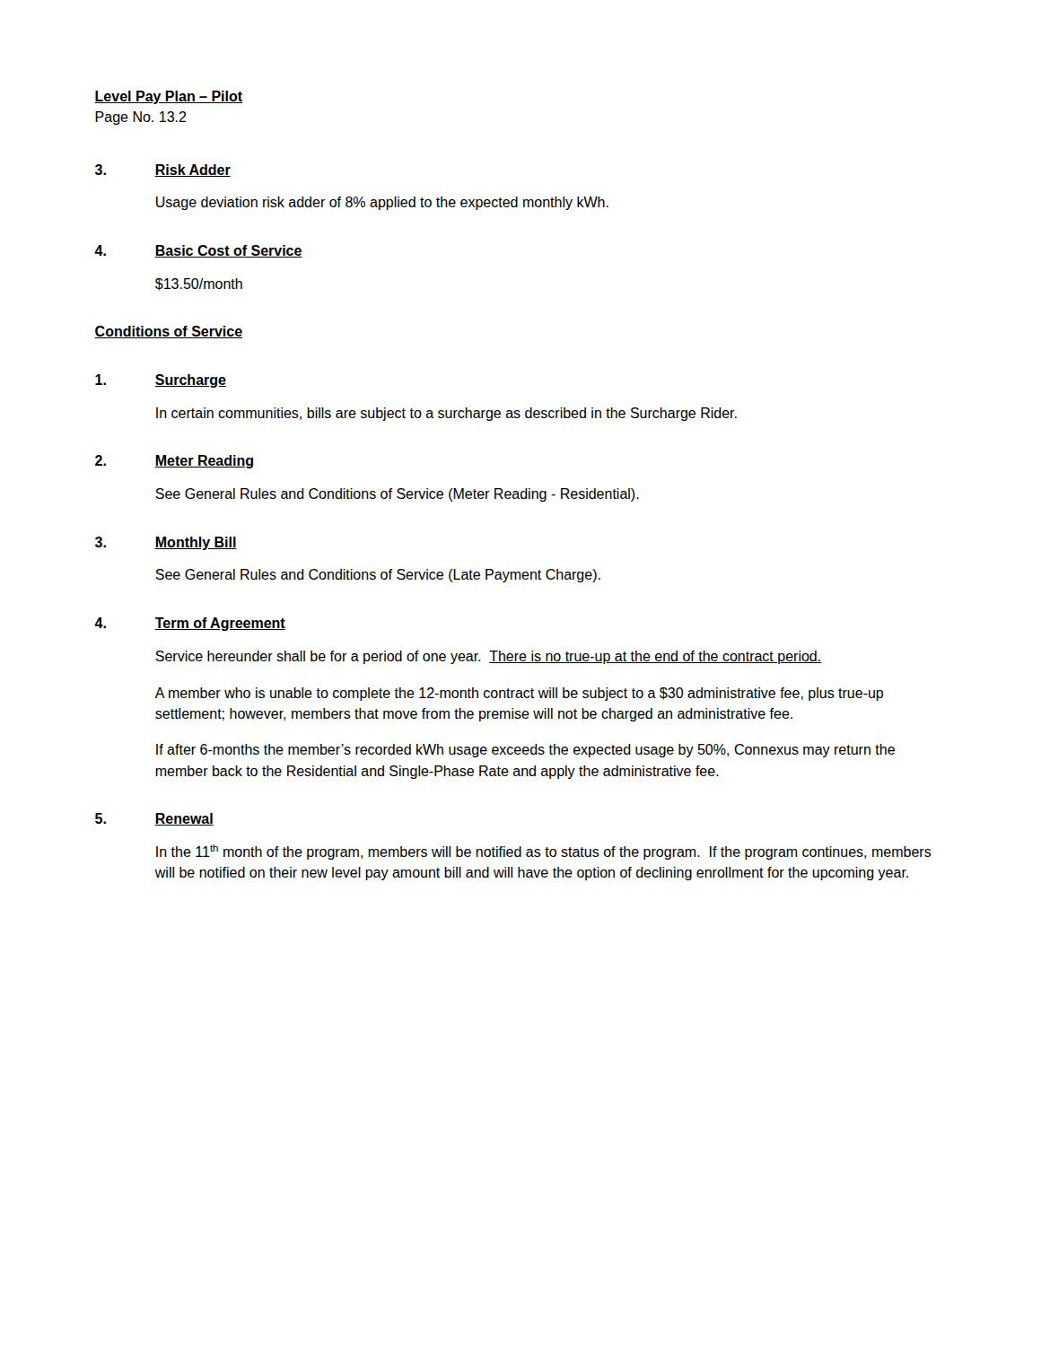Level Pay Plan – Pilot
Page No. 13.2
3.
Risk Adder
Usage deviation risk adder of 8% applied to the expected monthly kWh.
4.
Basic Cost of Service
$13.50/month
Conditions of Service
1.
Surcharge
In certain communities, bills are subject to a surcharge as described in the Surcharge Rider.
2.
Meter Reading
See General Rules and Conditions of Service (Meter Reading - Residential).
3.
Monthly Bill
See General Rules and Conditions of Service (Late Payment Charge).
4.
Term of Agreement
Service hereunder shall be for a period of one year. There is no true-up at the end of the contract period.
A member who is unable to complete the 12-month contract will be subject to a $30 administrative fee, plus true-up settlement; however, members that move from the premise will not be charged an administrative fee.
If after 6-months the member’s recorded kWh usage exceeds the expected usage by 50%, Connexus may return the member back to the Residential and Single-Phase Rate and apply the administrative fee.
5.
Renewal
In the 11th month of the program, members will be notified as to status of the program. If the program continues, members will be notified on their new level pay amount bill and will have the option of declining enrollment for the upcoming year.